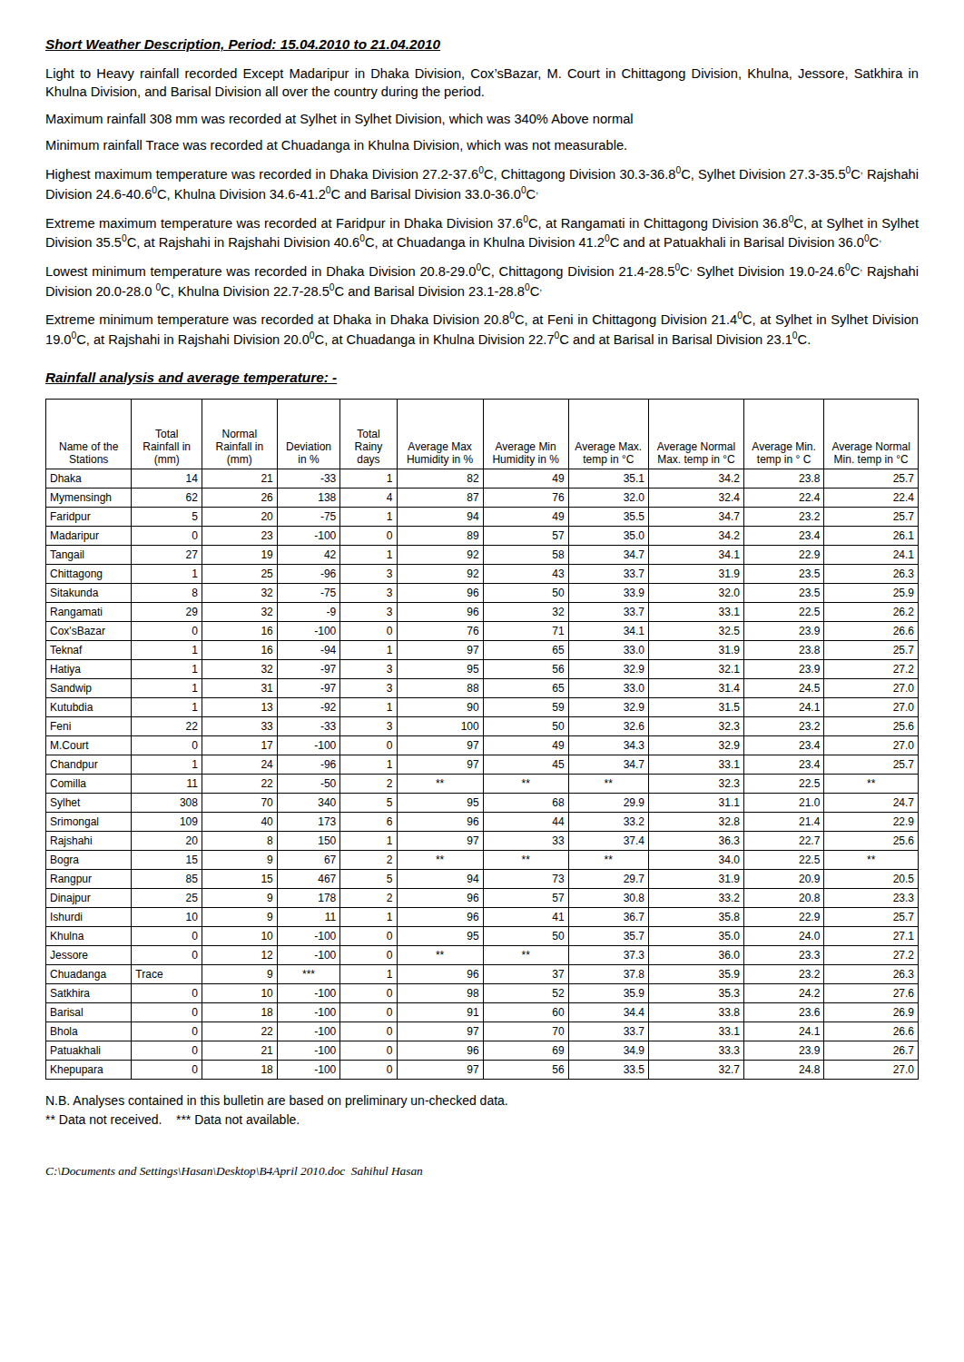Short Weather Description, Period: 15.04.2010 to 21.04.2010
Light to Heavy rainfall recorded Except Madaripur in Dhaka Division, Cox’sBazar, M. Court in Chittagong Division, Khulna, Jessore, Satkhira in Khulna Division, and Barisal Division all over the country during the period.
Maximum rainfall 308 mm was recorded at Sylhet in Sylhet Division, which was 340% Above normal
Minimum rainfall Trace was recorded at Chuadanga in Khulna Division, which was not measurable.
Highest maximum temperature was recorded in Dhaka Division 27.2-37.60C, Chittagong Division 30.3-36.80C, Sylhet Division 27.3-35.50C, Rajshahi Division 24.6-40.60C, Khulna Division 34.6-41.20C and Barisal Division 33.0-36.00C,
Extreme maximum temperature was recorded at Faridpur in Dhaka Division 37.60C, at Rangamati in Chittagong Division 36.80C, at Sylhet in Sylhet Division 35.50C, at Rajshahi in Rajshahi Division 40.60C, at Chuadanga in Khulna Division 41.20C and at Patuakhali in Barisal Division 36.00C,
Lowest minimum temperature was recorded in Dhaka Division 20.8-29.00C, Chittagong Division 21.4-28.50C, Sylhet Division 19.0-24.60C, Rajshahi Division 20.0-28.0 0C, Khulna Division 22.7-28.50C and Barisal Division 23.1-28.80C,
Extreme minimum temperature was recorded at Dhaka in Dhaka Division 20.80C, at Feni in Chittagong Division 21.40C, at Sylhet in Sylhet Division 19.00C, at Rajshahi in Rajshahi Division 20.00C, at Chuadanga in Khulna Division 22.70C and at Barisal in Barisal Division 23.10C.
Rainfall analysis and average temperature: -
| Name of the Stations | Total Rainfall in (mm) | Normal Rainfall in (mm) | Deviation in % | Total Rainy days | Average Max Humidity in % | Average Min Humidity in % | Average Max. temp in °C | Average Normal Max. temp in °C | Average Min. temp in ° C | Average Normal Min. temp in °C |
| --- | --- | --- | --- | --- | --- | --- | --- | --- | --- | --- |
| Dhaka | 14 | 21 | -33 | 1 | 82 | 49 | 35.1 | 34.2 | 23.8 | 25.7 |
| Mymensingh | 62 | 26 | 138 | 4 | 87 | 76 | 32.0 | 32.4 | 22.4 | 22.4 |
| Faridpur | 5 | 20 | -75 | 1 | 94 | 49 | 35.5 | 34.7 | 23.2 | 25.7 |
| Madaripur | 0 | 23 | -100 | 0 | 89 | 57 | 35.0 | 34.2 | 23.4 | 26.1 |
| Tangail | 27 | 19 | 42 | 1 | 92 | 58 | 34.7 | 34.1 | 22.9 | 24.1 |
| Chittagong | 1 | 25 | -96 | 3 | 92 | 43 | 33.7 | 31.9 | 23.5 | 26.3 |
| Sitakunda | 8 | 32 | -75 | 3 | 96 | 50 | 33.9 | 32.0 | 23.5 | 25.9 |
| Rangamati | 29 | 32 | -9 | 3 | 96 | 32 | 33.7 | 33.1 | 22.5 | 26.2 |
| Cox'sBazar | 0 | 16 | -100 | 0 | 76 | 71 | 34.1 | 32.5 | 23.9 | 26.6 |
| Teknaf | 1 | 16 | -94 | 1 | 97 | 65 | 33.0 | 31.9 | 23.8 | 25.7 |
| Hatiya | 1 | 32 | -97 | 3 | 95 | 56 | 32.9 | 32.1 | 23.9 | 27.2 |
| Sandwip | 1 | 31 | -97 | 3 | 88 | 65 | 33.0 | 31.4 | 24.5 | 27.0 |
| Kutubdia | 1 | 13 | -92 | 1 | 90 | 59 | 32.9 | 31.5 | 24.1 | 27.0 |
| Feni | 22 | 33 | -33 | 3 | 100 | 50 | 32.6 | 32.3 | 23.2 | 25.6 |
| M.Court | 0 | 17 | -100 | 0 | 97 | 49 | 34.3 | 32.9 | 23.4 | 27.0 |
| Chandpur | 1 | 24 | -96 | 1 | 97 | 45 | 34.7 | 33.1 | 23.4 | 25.7 |
| Comilla | 11 | 22 | -50 | 2 | ** | ** | ** | 32.3 | 22.5 | ** |
| Sylhet | 308 | 70 | 340 | 5 | 95 | 68 | 29.9 | 31.1 | 21.0 | 24.7 |
| Srimongal | 109 | 40 | 173 | 6 | 96 | 44 | 33.2 | 32.8 | 21.4 | 22.9 |
| Rajshahi | 20 | 8 | 150 | 1 | 97 | 33 | 37.4 | 36.3 | 22.7 | 25.6 |
| Bogra | 15 | 9 | 67 | 2 | ** | ** | ** | 34.0 | 22.5 | ** |
| Rangpur | 85 | 15 | 467 | 5 | 94 | 73 | 29.7 | 31.9 | 20.9 | 20.5 |
| Dinajpur | 25 | 9 | 178 | 2 | 96 | 57 | 30.8 | 33.2 | 20.8 | 23.3 |
| Ishurdi | 10 | 9 | 11 | 1 | 96 | 41 | 36.7 | 35.8 | 22.9 | 25.7 |
| Khulna | 0 | 10 | -100 | 0 | 95 | 50 | 35.7 | 35.0 | 24.0 | 27.1 |
| Jessore | 0 | 12 | -100 | 0 | ** | ** | 37.3 | 36.0 | 23.3 | 27.2 |
| Chuadanga | Trace | 9 | *** | 1 | 96 | 37 | 37.8 | 35.9 | 23.2 | 26.3 |
| Satkhira | 0 | 10 | -100 | 0 | 98 | 52 | 35.9 | 35.3 | 24.2 | 27.6 |
| Barisal | 0 | 18 | -100 | 0 | 91 | 60 | 34.4 | 33.8 | 23.6 | 26.9 |
| Bhola | 0 | 22 | -100 | 0 | 97 | 70 | 33.7 | 33.1 | 24.1 | 26.6 |
| Patuakhali | 0 | 21 | -100 | 0 | 96 | 69 | 34.9 | 33.3 | 23.9 | 26.7 |
| Khepupara | 0 | 18 | -100 | 0 | 97 | 56 | 33.5 | 32.7 | 24.8 | 27.0 |
N.B. Analyses contained in this bulletin are based on preliminary un-checked data.
** Data not received. *** Data not available.
C:\Documents and Settings\Hasan\Desktop\B4April 2010.doc Sahihul Hasan